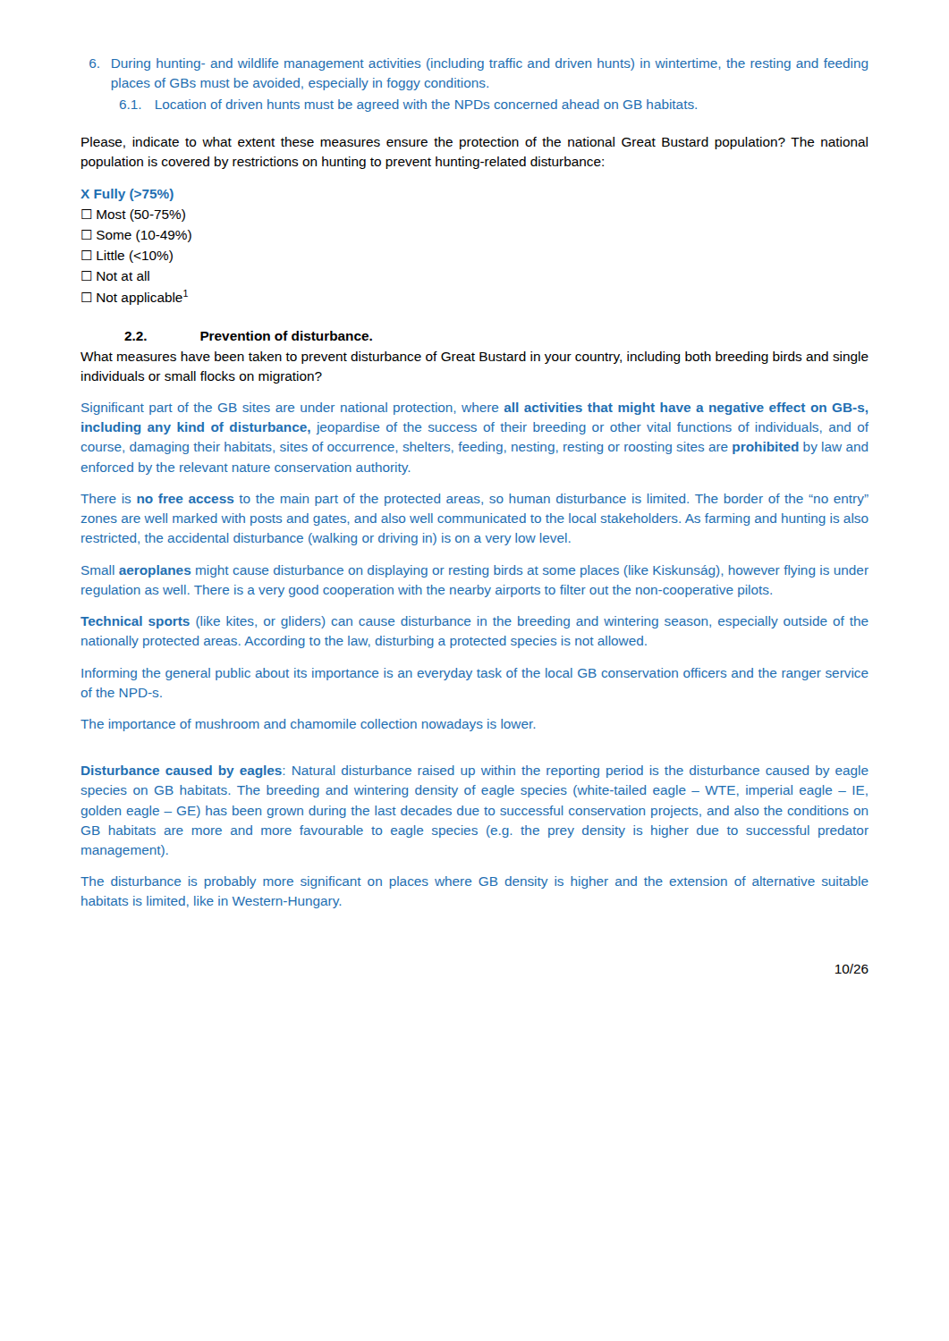6.
During hunting- and wildlife management activities (including traffic and driven hunts) in wintertime, the resting and feeding places of GBs must be avoided, especially in foggy conditions.
6.1.
Location of driven hunts must be agreed with the NPDs concerned ahead on GB habitats.
Please, indicate to what extent these measures ensure the protection of the national Great Bustard population? The national population is covered by restrictions on hunting to prevent hunting-related disturbance:
X Fully (>75%)
☐ Most (50-75%)
☐ Some (10-49%)
☐ Little (<10%)
☐ Not at all
☐ Not applicable1
2.2. Prevention of disturbance.
What measures have been taken to prevent disturbance of Great Bustard in your country, including both breeding birds and single individuals or small flocks on migration?
Significant part of the GB sites are under national protection, where all activities that might have a negative effect on GB-s, including any kind of disturbance, jeopardise of the success of their breeding or other vital functions of individuals, and of course, damaging their habitats, sites of occurrence, shelters, feeding, nesting, resting or roosting sites are prohibited by law and enforced by the relevant nature conservation authority.
There is no free access to the main part of the protected areas, so human disturbance is limited. The border of the “no entry” zones are well marked with posts and gates, and also well communicated to the local stakeholders. As farming and hunting is also restricted, the accidental disturbance (walking or driving in) is on a very low level.
Small aeroplanes might cause disturbance on displaying or resting birds at some places (like Kiskunság), however flying is under regulation as well. There is a very good cooperation with the nearby airports to filter out the non-cooperative pilots.
Technical sports (like kites, or gliders) can cause disturbance in the breeding and wintering season, especially outside of the nationally protected areas. According to the law, disturbing a protected species is not allowed.
Informing the general public about its importance is an everyday task of the local GB conservation officers and the ranger service of the NPD-s.
The importance of mushroom and chamomile collection nowadays is lower.
Disturbance caused by eagles: Natural disturbance raised up within the reporting period is the disturbance caused by eagle species on GB habitats. The breeding and wintering density of eagle species (white-tailed eagle – WTE, imperial eagle – IE, golden eagle – GE) has been grown during the last decades due to successful conservation projects, and also the conditions on GB habitats are more and more favourable to eagle species (e.g. the prey density is higher due to successful predator management).
The disturbance is probably more significant on places where GB density is higher and the extension of alternative suitable habitats is limited, like in Western-Hungary.
10/26